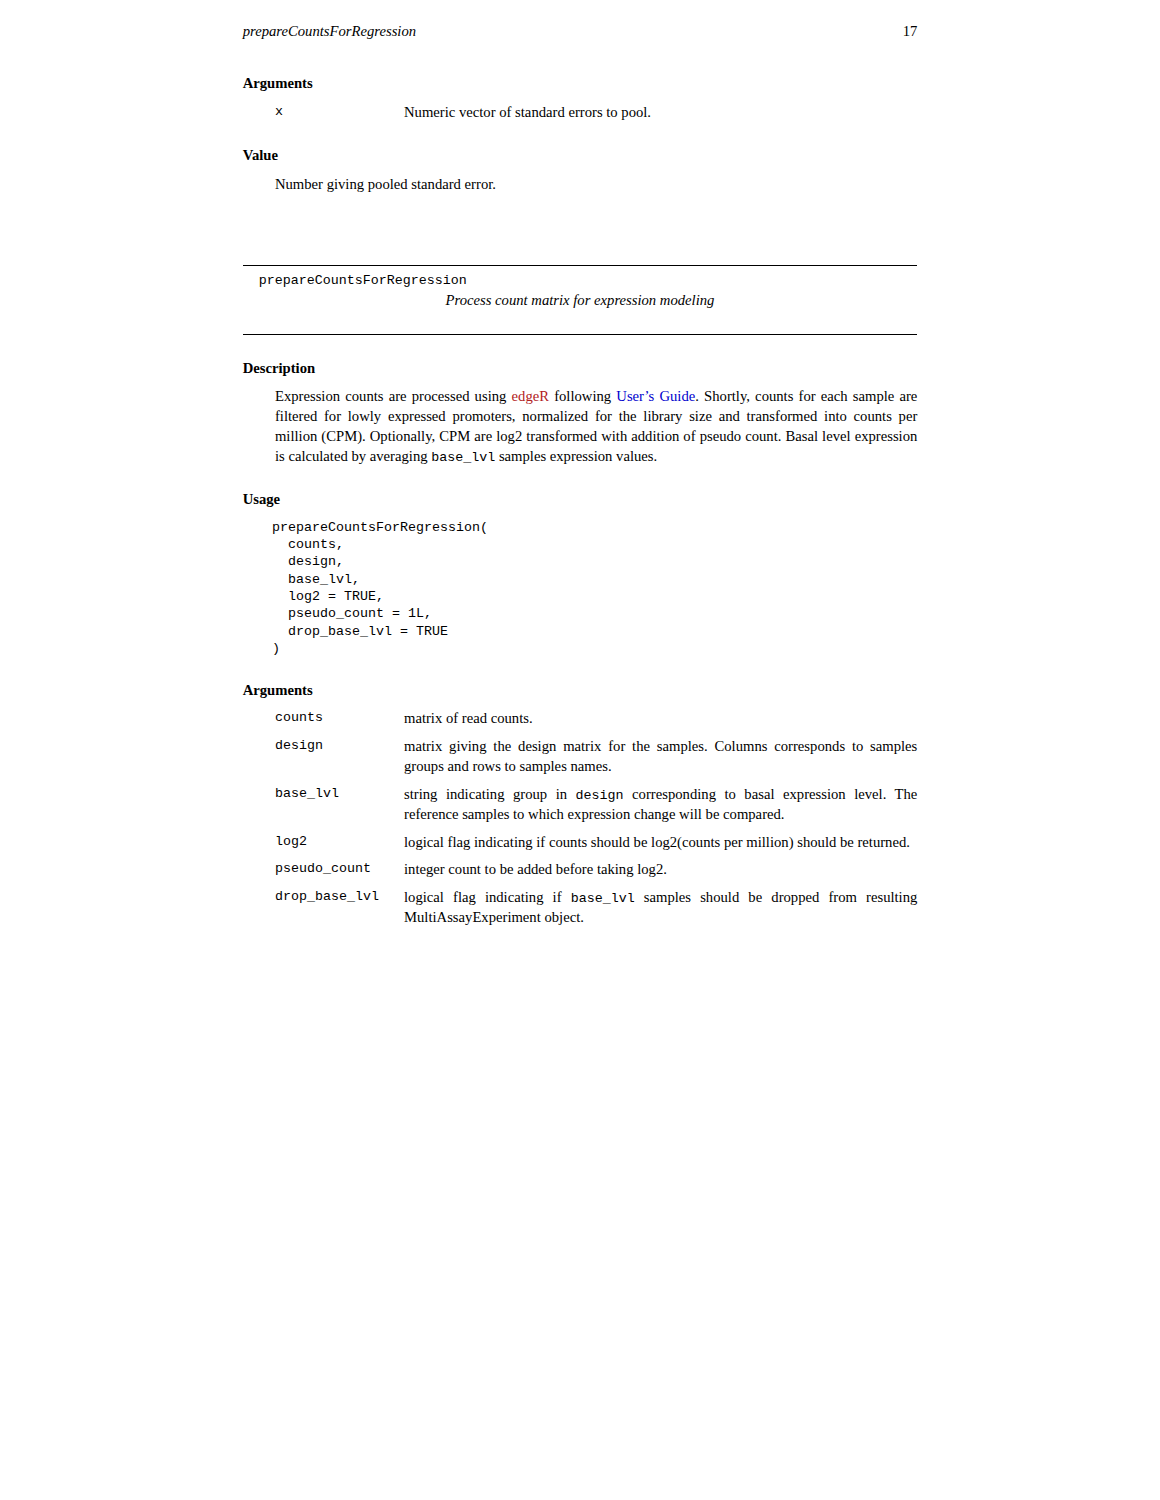prepareCountsForRegression
17
Arguments
x
Numeric vector of standard errors to pool.
Value
Number giving pooled standard error.
prepareCountsForRegression
Process count matrix for expression modeling
Description
Expression counts are processed using edgeR following User’s Guide. Shortly, counts for each sample are filtered for lowly expressed promoters, normalized for the library size and transformed into counts per million (CPM). Optionally, CPM are log2 transformed with addition of pseudo count. Basal level expression is calculated by averaging base_lvl samples expression values.
Usage
prepareCountsForRegression(
  counts,
  design,
  base_lvl,
  log2 = TRUE,
  pseudo_count = 1L,
  drop_base_lvl = TRUE
)
Arguments
counts
matrix of read counts.
design
matrix giving the design matrix for the samples. Columns corresponds to samples groups and rows to samples names.
base_lvl
string indicating group in design corresponding to basal expression level. The reference samples to which expression change will be compared.
log2
logical flag indicating if counts should be log2(counts per million) should be returned.
pseudo_count
integer count to be added before taking log2.
drop_base_lvl
logical flag indicating if base_lvl samples should be dropped from resulting MultiAssayExperiment object.